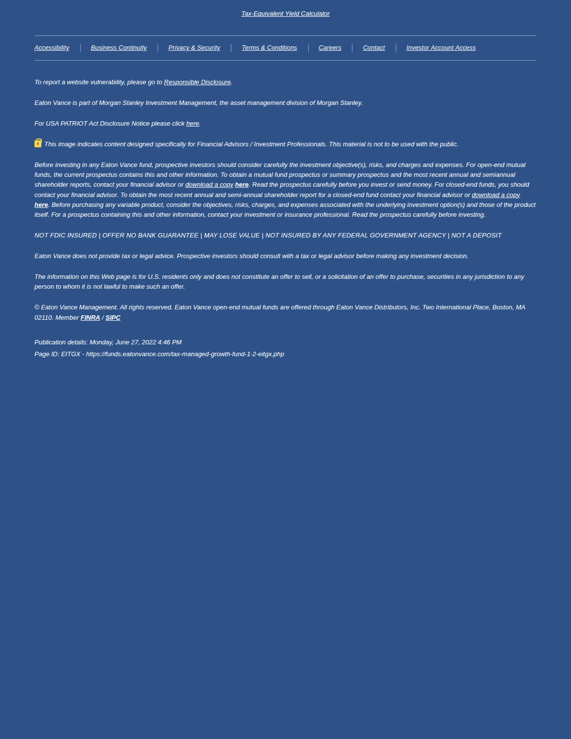Tax-Equivalent Yield Calculator
Accessibility
Business Continuity
Privacy & Security
Terms & Conditions
Careers
Contact
Investor Account Access
To report a website vulnerability, please go to Responsible Disclosure.
Eaton Vance is part of Morgan Stanley Investment Management, the asset management division of Morgan Stanley.
For USA PATRIOT Act Disclosure Notice please click here.
This image indicates content designed specifically for Financial Advisors / Investment Professionals. This material is not to be used with the public.
Before investing in any Eaton Vance fund, prospective investors should consider carefully the investment objective(s), risks, and charges and expenses. For open-end mutual funds, the current prospectus contains this and other information. To obtain a mutual fund prospectus or summary prospectus and the most recent annual and semiannual shareholder reports, contact your financial advisor or download a copy here. Read the prospectus carefully before you invest or send money. For closed-end funds, you should contact your financial advisor. To obtain the most recent annual and semi-annual shareholder report for a closed-end fund contact your financial advisor or download a copy here. Before purchasing any variable product, consider the objectives, risks, charges, and expenses associated with the underlying investment option(s) and those of the product itself. For a prospectus containing this and other information, contact your investment or insurance professional. Read the prospectus carefully before investing.
NOT FDIC INSURED | OFFER NO BANK GUARANTEE | MAY LOSE VALUE | NOT INSURED BY ANY FEDERAL GOVERNMENT AGENCY | NOT A DEPOSIT
Eaton Vance does not provide tax or legal advice. Prospective investors should consult with a tax or legal advisor before making any investment decision.
The information on this Web page is for U.S. residents only and does not constitute an offer to sell, or a solicitation of an offer to purchase, securities in any jurisdiction to any person to whom it is not lawful to make such an offer.
© Eaton Vance Management. All rights reserved. Eaton Vance open-end mutual funds are offered through Eaton Vance Distributors, Inc. Two International Place, Boston, MA 02110. Member FINRA / SIPC
Publication details: Monday, June 27, 2022 4:46 PM
Page ID: EITGX - https://funds.eatonvance.com/tax-managed-growth-fund-1-2-eitgx.php